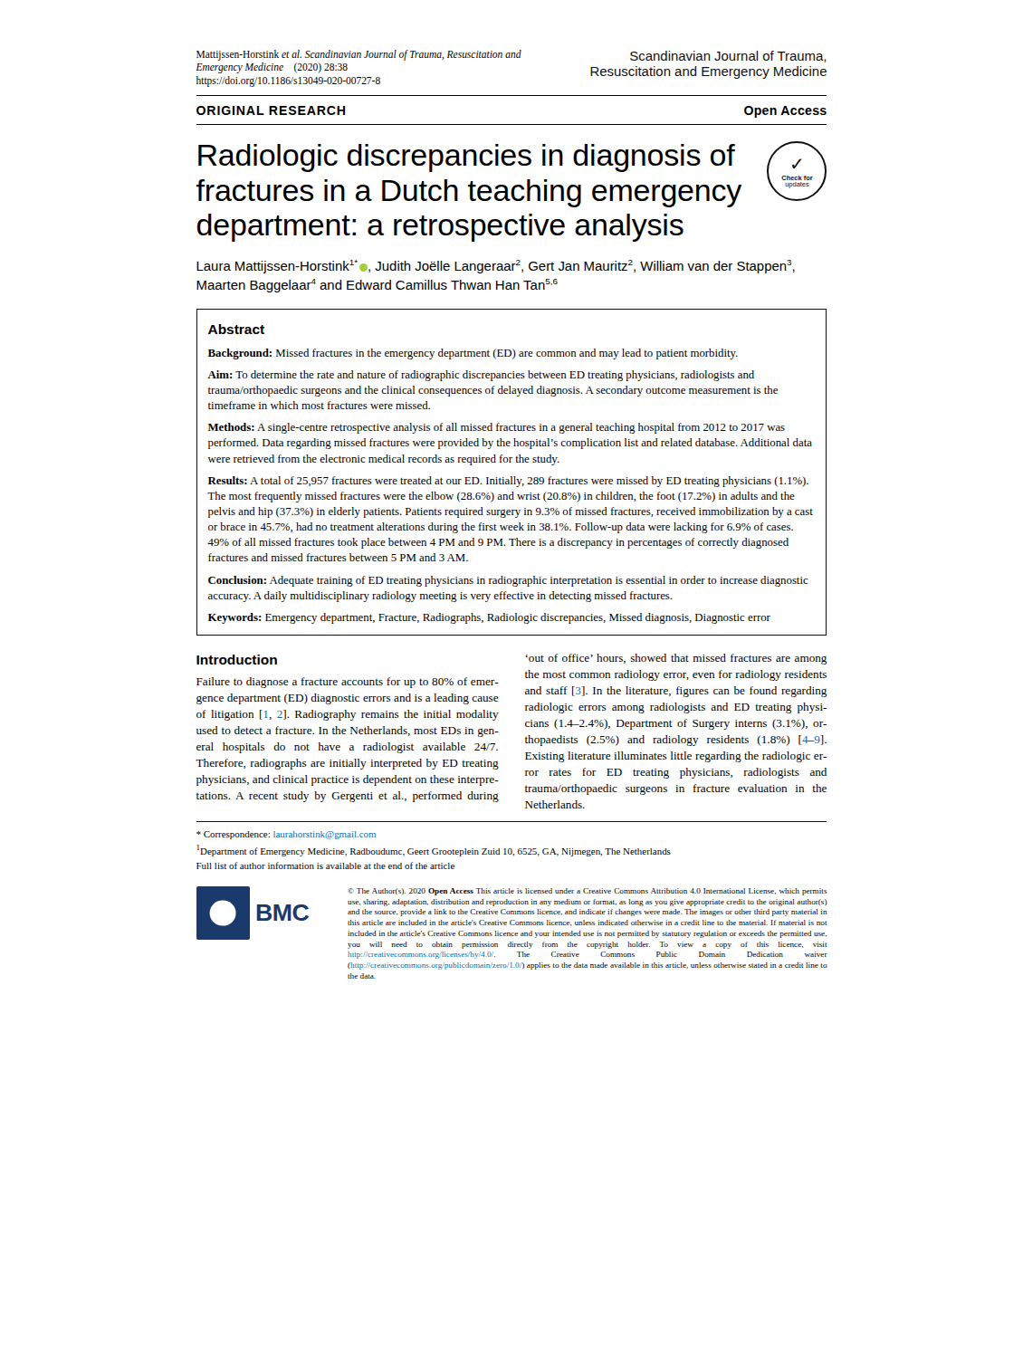Mattijssen-Horstink et al. Scandinavian Journal of Trauma, Resuscitation and Emergency Medicine (2020) 28:38 https://doi.org/10.1186/s13049-020-00727-8
Scandinavian Journal of Trauma, Resuscitation and Emergency Medicine
ORIGINAL RESEARCH Open Access
Radiologic discrepancies in diagnosis of fractures in a Dutch teaching emergency department: a retrospective analysis
✓ Check for updates
Laura Mattijssen-Horstink1* , Judith Joëlle Langeraar2, Gert Jan Mauritz2, William van der Stappen3,
Maarten Baggelaar4 and Edward Camillus Thwan Han Tan5,6
Abstract
Background: Missed fractures in the emergency department (ED) are common and may lead to patient morbidity.
Aim: To determine the rate and nature of radiographic discrepancies between ED treating physicians, radiologists and trauma/orthopaedic surgeons and the clinical consequences of delayed diagnosis. A secondary outcome measurement is the timeframe in which most fractures were missed.
Methods: A single-centre retrospective analysis of all missed fractures in a general teaching hospital from 2012 to 2017 was performed. Data regarding missed fractures were provided by the hospital’s complication list and related database. Additional data were retrieved from the electronic medical records as required for the study.
Results: A total of 25,957 fractures were treated at our ED. Initially, 289 fractures were missed by ED treating physicians (1.1%). The most frequently missed fractures were the elbow (28.6%) and wrist (20.8%) in children, the foot (17.2%) in adults and the pelvis and hip (37.3%) in elderly patients. Patients required surgery in 9.3% of missed fractures, received immobilization by a cast or brace in 45.7%, had no treatment alterations during the first week in 38.1%. Follow-up data were lacking for 6.9% of cases. 49% of all missed fractures took place between 4 PM and 9 PM. There is a discrepancy in percentages of correctly diagnosed fractures and missed fractures between 5 PM and 3 AM.
Conclusion: Adequate training of ED treating physicians in radiographic interpretation is essential in order to increase diagnostic accuracy. A daily multidisciplinary radiology meeting is very effective in detecting missed fractures.
Keywords: Emergency department, Fracture, Radiographs, Radiologic discrepancies, Missed diagnosis, Diagnostic error
Introduction
Failure to diagnose a fracture accounts for up to 80% of emergence department (ED) diagnostic errors and is a leading cause of litigation [1, 2]. Radiography remains the initial modality used to detect a fracture. In the Netherlands, most EDs in general hospitals do not have a radiologist available 24/7. Therefore, radiographs are initially interpreted by ED treating physicians, and clinical practice is dependent on these interpretations. A recent study by Gergenti et al., performed during ‘out of office’ hours, showed that missed fractures are among the most common radiology error, even for radiology residents and staff [3]. In the literature, figures can be found regarding radiologic errors among radiologists and ED treating physicians (1.4–2.4%), Department of Surgery interns (3.1%), orthopaedists (2.5%) and radiology residents (1.8%) [4–9]. Existing literature illuminates little regarding the radiologic error rates for ED treating physicians, radiologists and trauma/orthopaedic surgeons in fracture evaluation in the Netherlands.
* Correspondence: laurahorstink@gmail.com
1Department of Emergency Medicine, Radboudumc, Geert Grooteplein Zuid 10, 6525, GA, Nijmegen, The Netherlands
Full list of author information is available at the end of the article
BMC
© The Author(s). 2020 Open Access This article is licensed under a Creative Commons Attribution 4.0 International License, which permits use, sharing, adaptation, distribution and reproduction in any medium or format, as long as you give appropriate credit to the original author(s) and the source, provide a link to the Creative Commons licence, and indicate if changes were made. The images or other third party material in this article are included in the article's Creative Commons licence, unless indicated otherwise in a credit line to the material. If material is not included in the article's Creative Commons licence and your intended use is not permitted by statutory regulation or exceeds the permitted use, you will need to obtain permission directly from the copyright holder. To view a copy of this licence, visit http://creativecommons.org/licenses/by/4.0/. The Creative Commons Public Domain Dedication waiver (http://creativecommons.org/publicdomain/zero/1.0/) applies to the data made available in this article, unless otherwise stated in a credit line to the data.